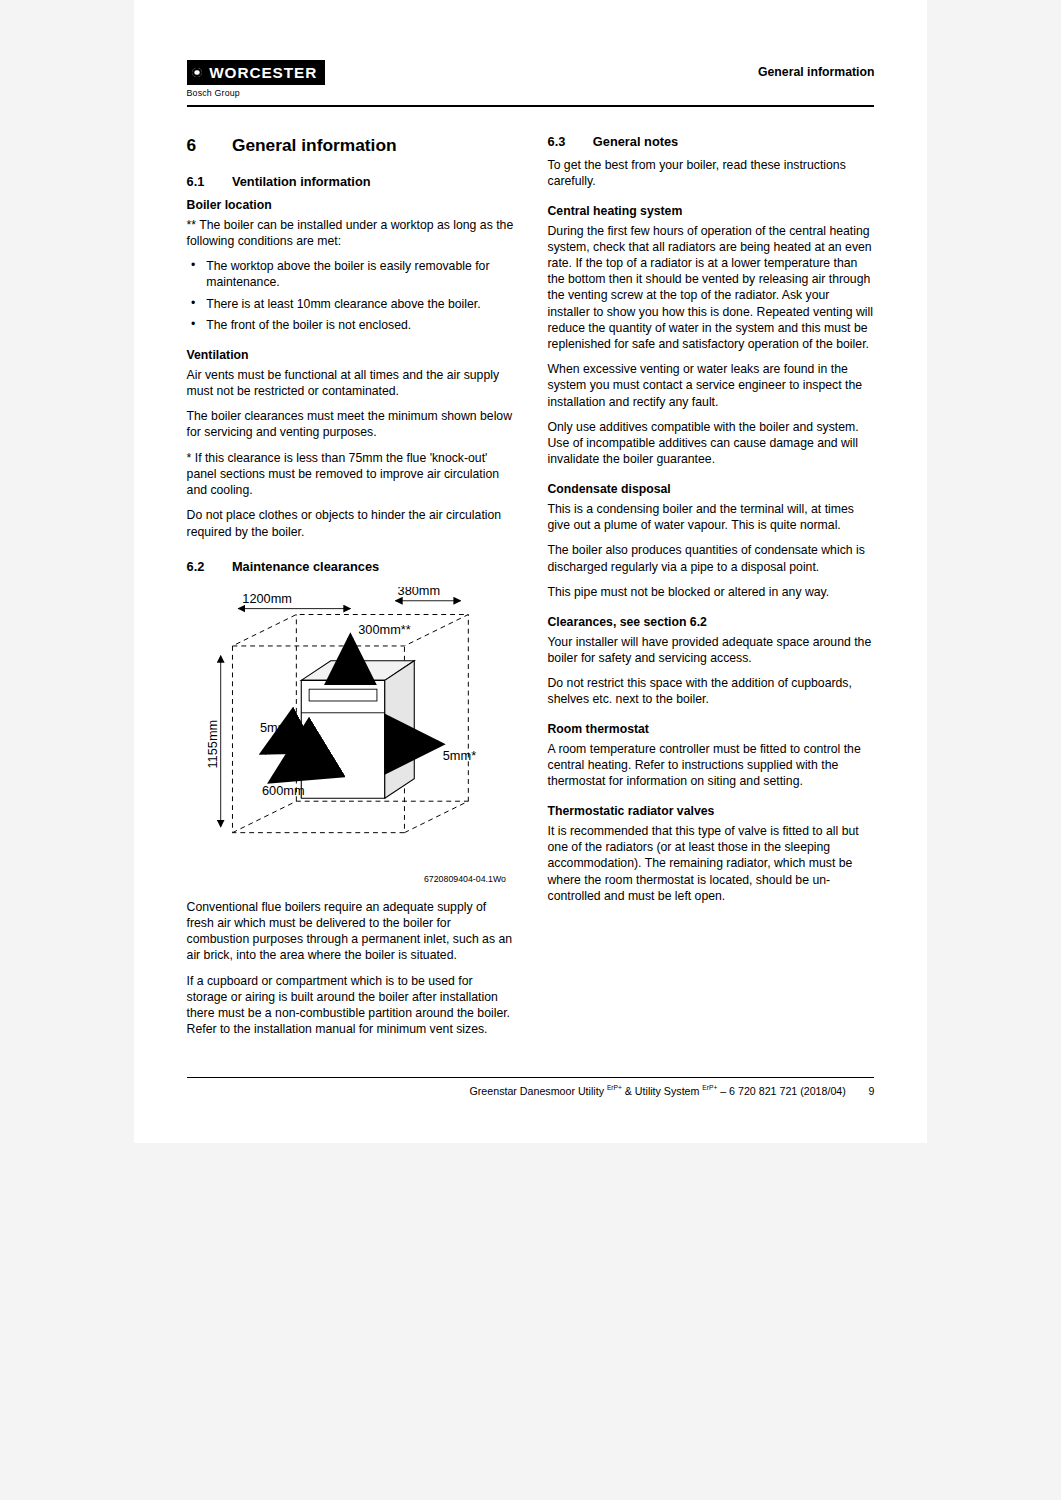WORCESTER
Bosch Group
General information
6 General information
6.1 Ventilation information
Boiler location
** The boiler can be installed under a worktop as long as the following conditions are met:
The worktop above the boiler is easily removable for maintenance.
There is at least 10mm clearance above the boiler.
The front of the boiler is not enclosed.
Ventilation
Air vents must be functional at all times and the air supply must not be restricted or contaminated.
The boiler clearances must meet the minimum shown below for servicing and venting purposes.
* If this clearance is less than 75mm the flue 'knock-out' panel sections must be removed to improve air circulation and cooling.
Do not place clothes or objects to hinder the air circulation required by the boiler.
6.2 Maintenance clearances
1200mm 380mm 300mm** 5mm* 600mm 5mm* 1155mm
6720809404-04.1Wo
Conventional flue boilers require an adequate supply of fresh air which must be delivered to the boiler for combustion purposes through a permanent inlet, such as an air brick, into the area where the boiler is situated.
If a cupboard or compartment which is to be used for storage or airing is built around the boiler after installation there must be a non-combustible partition around the boiler. Refer to the installation manual for minimum vent sizes.
6.3 General notes
To get the best from your boiler, read these instructions carefully.
Central heating system
During the first few hours of operation of the central heating system, check that all radiators are being heated at an even rate. If the top of a radiator is at a lower temperature than the bottom then it should be vented by releasing air through the venting screw at the top of the radiator. Ask your installer to show you how this is done. Repeated venting will reduce the quantity of water in the system and this must be replenished for safe and satisfactory operation of the boiler.
When excessive venting or water leaks are found in the system you must contact a service engineer to inspect the installation and rectify any fault.
Only use additives compatible with the boiler and system. Use of incompatible additives can cause damage and will invalidate the boiler guarantee.
Condensate disposal
This is a condensing boiler and the terminal will, at times give out a plume of water vapour. This is quite normal.
The boiler also produces quantities of condensate which is discharged regularly via a pipe to a disposal point.
This pipe must not be blocked or altered in any way.
Clearances, see section 6.2
Your installer will have provided adequate space around the boiler for safety and servicing access.
Do not restrict this space with the addition of cupboards, shelves etc. next to the boiler.
Room thermostat
A room temperature controller must be fitted to control the central heating. Refer to instructions supplied with the thermostat for information on siting and setting.
Thermostatic radiator valves
It is recommended that this type of valve is fitted to all but one of the radiators (or at least those in the sleeping accommodation). The remaining radiator, which must be where the room thermostat is located, should be un-controlled and must be left open.
Greenstar Danesmoor Utility ErP+ & Utility System ErP+ – 6 720 821 721 (2018/04)
9